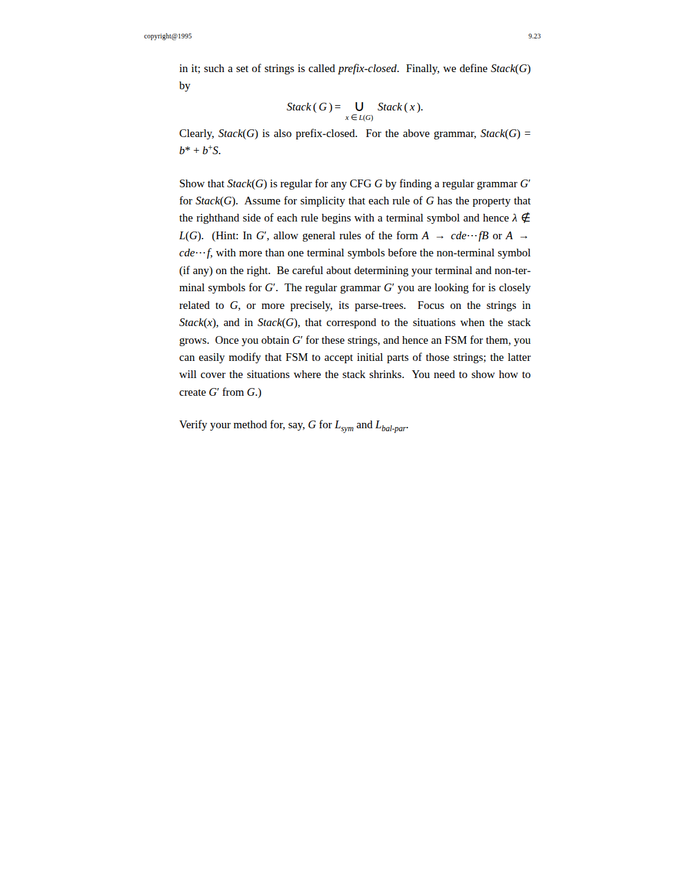copyright@1995 9.23
in it; such a set of strings is called prefix-closed. Finally, we define Stack(G) by
Stack(G) = ∪ x ∈ L(G) Stack(x).
Clearly, Stack(G) is also prefix-closed. For the above grammar, Stack(G) = b* + b+S.
Show that Stack(G) is regular for any CFG G by finding a regular grammar G′ for Stack(G). Assume for simplicity that each rule of G has the property that the righthand side of each rule begins with a terminal symbol and hence λ ∉ L(G). (Hint: In G′, allow general rules of the form A → cde⋯fB or A → cde⋯f, with more than one terminal symbols before the non-terminal symbol (if any) on the right. Be careful about determining your terminal and non-terminal symbols for G′. The regular grammar G′ you are looking for is closely related to G, or more precisely, its parse-trees. Focus on the strings in Stack(x), and in Stack(G), that correspond to the situations when the stack grows. Once you obtain G′ for these strings, and hence an FSM for them, you can easily modify that FSM to accept initial parts of those strings; the latter will cover the situations where the stack shrinks. You need to show how to create G′ from G.)
Verify your method for, say, G for Lsym and Lbal-par.